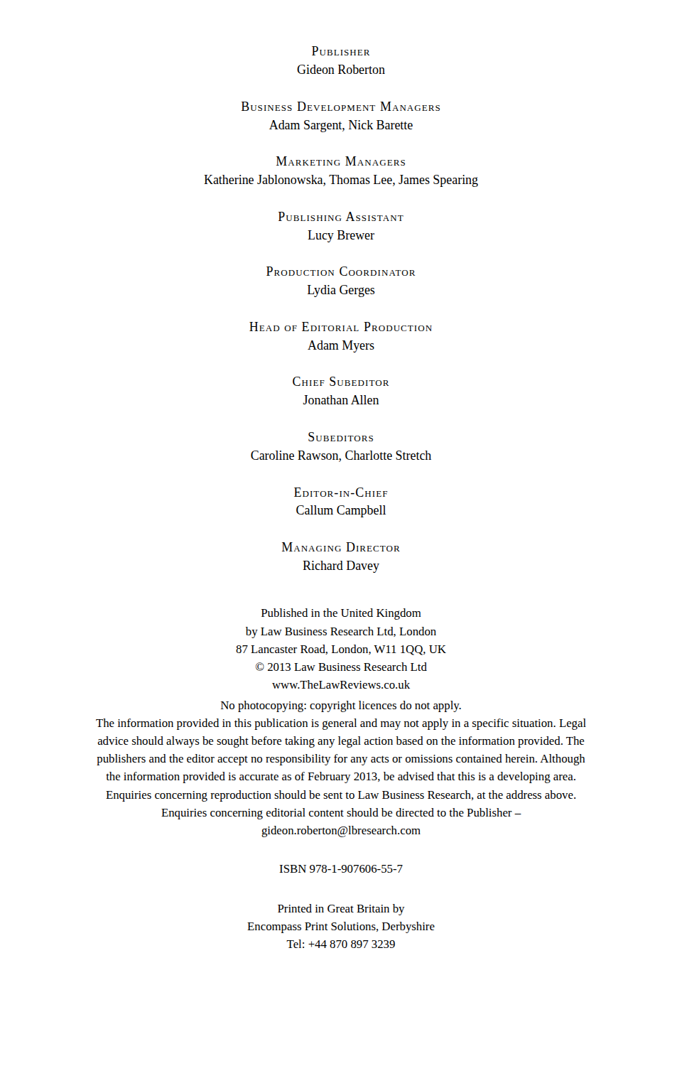Publisher Gideon Roberton
Business Development Managers Adam Sargent, Nick Barette
Marketing Managers Katherine Jablonowska, Thomas Lee, James Spearing
Publishing Assistant Lucy Brewer
Production Coordinator Lydia Gerges
Head of Editorial Production Adam Myers
Chief Subeditor Jonathan Allen
Subeditors Caroline Rawson, Charlotte Stretch
Editor-in-Chief Callum Campbell
Managing Director Richard Davey
Published in the United Kingdom
by Law Business Research Ltd, London
87 Lancaster Road, London, W11 1QQ, UK
© 2013 Law Business Research Ltd
www.TheLawReviews.co.uk
No photocopying: copyright licences do not apply.
The information provided in this publication is general and may not apply in a specific situation. Legal advice should always be sought before taking any legal action based on the information provided. The publishers and the editor accept no responsibility for any acts or omissions contained herein. Although the information provided is accurate as of February 2013, be advised that this is a developing area.
Enquiries concerning reproduction should be sent to Law Business Research, at the address above. Enquiries concerning editorial content should be directed to the Publisher – gideon.roberton@lbresearch.com
ISBN 978-1-907606-55-7
Printed in Great Britain by
Encompass Print Solutions, Derbyshire
Tel: +44 870 897 3239